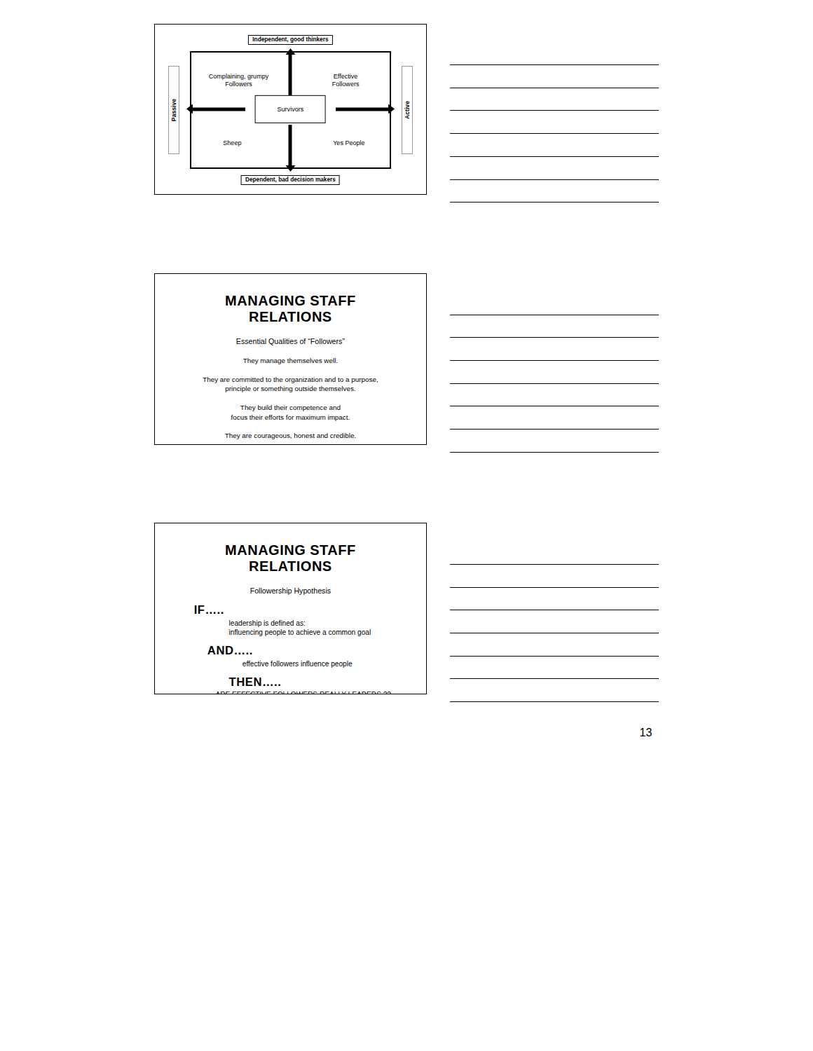Independent, good thinkers
Dependent, bad decision makers
Passive
Active
Survivors
Complaining, grumpy
Followers
Effective
Followers
Sheep
Yes People
MANAGING STAFF
RELATIONS
Essential Qualities of “Followers”
They manage themselves well.
They are committed to the organization and to a purpose,
principle or something outside themselves.
They build their competence and
focus their efforts for maximum impact.
They are courageous, honest and credible.
MANAGING STAFF
RELATIONS
Followership Hypothesis
IF…..
leadership is defined as:
influencing people to achieve a common goal
AND…..
effective followers influence people
THEN…..
ARE EFFECTIVE FOLLOWERS REALLY LEADERS ??
13